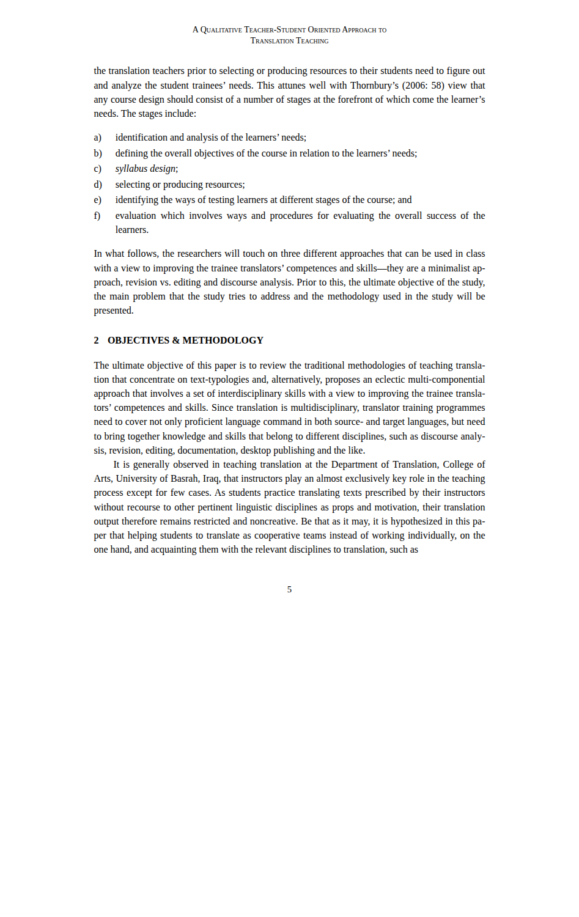A Qualitative Teacher-Student Oriented Approach to
Translation Teaching
the translation teachers prior to selecting or producing resources to their students need to figure out and analyze the student trainees’ needs. This attunes well with Thornbury’s (2006: 58) view that any course design should consist of a number of stages at the forefront of which come the learner’s needs. The stages include:
a) identification and analysis of the learners’ needs;
b) defining the overall objectives of the course in relation to the learners’ needs;
c) syllabus design;
d) selecting or producing resources;
e) identifying the ways of testing learners at different stages of the course; and
f) evaluation which involves ways and procedures for evaluating the overall success of the learners.
In what follows, the researchers will touch on three different approaches that can be used in class with a view to improving the trainee translators’ competences and skills—they are a minimalist approach, revision vs. editing and discourse analysis. Prior to this, the ultimate objective of the study, the main problem that the study tries to address and the methodology used in the study will be presented.
2 OBJECTIVES & METHODOLOGY
The ultimate objective of this paper is to review the traditional methodologies of teaching translation that concentrate on text-typologies and, alternatively, proposes an eclectic multi-componential approach that involves a set of interdisciplinary skills with a view to improving the trainee translators’ competences and skills. Since translation is multidisciplinary, translator training programmes need to cover not only proficient language command in both source- and target languages, but need to bring together knowledge and skills that belong to different disciplines, such as discourse analysis, revision, editing, documentation, desktop publishing and the like.
It is generally observed in teaching translation at the Department of Translation, College of Arts, University of Basrah, Iraq, that instructors play an almost exclusively key role in the teaching process except for few cases. As students practice translating texts prescribed by their instructors without recourse to other pertinent linguistic disciplines as props and motivation, their translation output therefore remains restricted and noncreative. Be that as it may, it is hypothesized in this paper that helping students to translate as cooperative teams instead of working individually, on the one hand, and acquainting them with the relevant disciplines to translation, such as
5